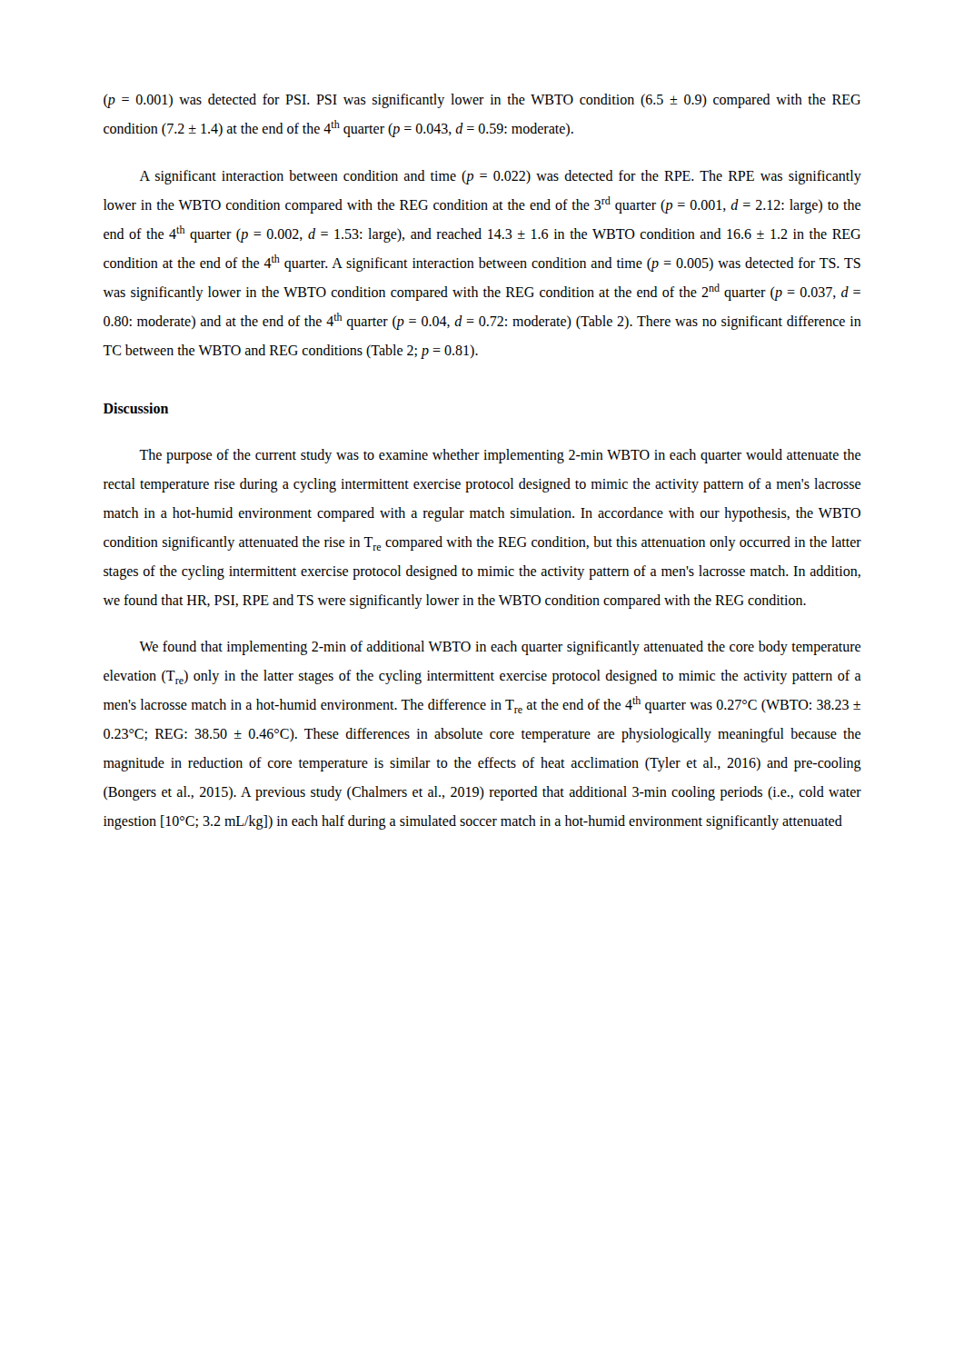(p = 0.001) was detected for PSI. PSI was significantly lower in the WBTO condition (6.5 ± 0.9) compared with the REG condition (7.2 ± 1.4) at the end of the 4th quarter (p = 0.043, d = 0.59: moderate).
A significant interaction between condition and time (p = 0.022) was detected for the RPE. The RPE was significantly lower in the WBTO condition compared with the REG condition at the end of the 3rd quarter (p = 0.001, d = 2.12: large) to the end of the 4th quarter (p = 0.002, d = 1.53: large), and reached 14.3 ± 1.6 in the WBTO condition and 16.6 ± 1.2 in the REG condition at the end of the 4th quarter. A significant interaction between condition and time (p = 0.005) was detected for TS. TS was significantly lower in the WBTO condition compared with the REG condition at the end of the 2nd quarter (p = 0.037, d = 0.80: moderate) and at the end of the 4th quarter (p = 0.04, d = 0.72: moderate) (Table 2). There was no significant difference in TC between the WBTO and REG conditions (Table 2; p = 0.81).
Discussion
The purpose of the current study was to examine whether implementing 2-min WBTO in each quarter would attenuate the rectal temperature rise during a cycling intermittent exercise protocol designed to mimic the activity pattern of a men's lacrosse match in a hot-humid environment compared with a regular match simulation. In accordance with our hypothesis, the WBTO condition significantly attenuated the rise in Tre compared with the REG condition, but this attenuation only occurred in the latter stages of the cycling intermittent exercise protocol designed to mimic the activity pattern of a men's lacrosse match. In addition, we found that HR, PSI, RPE and TS were significantly lower in the WBTO condition compared with the REG condition.
We found that implementing 2-min of additional WBTO in each quarter significantly attenuated the core body temperature elevation (Tre) only in the latter stages of the cycling intermittent exercise protocol designed to mimic the activity pattern of a men's lacrosse match in a hot-humid environment. The difference in Tre at the end of the 4th quarter was 0.27°C (WBTO: 38.23 ± 0.23°C; REG: 38.50 ± 0.46°C). These differences in absolute core temperature are physiologically meaningful because the magnitude in reduction of core temperature is similar to the effects of heat acclimation (Tyler et al., 2016) and pre-cooling (Bongers et al., 2015). A previous study (Chalmers et al., 2019) reported that additional 3-min cooling periods (i.e., cold water ingestion [10°C; 3.2 mL/kg]) in each half during a simulated soccer match in a hot-humid environment significantly attenuated